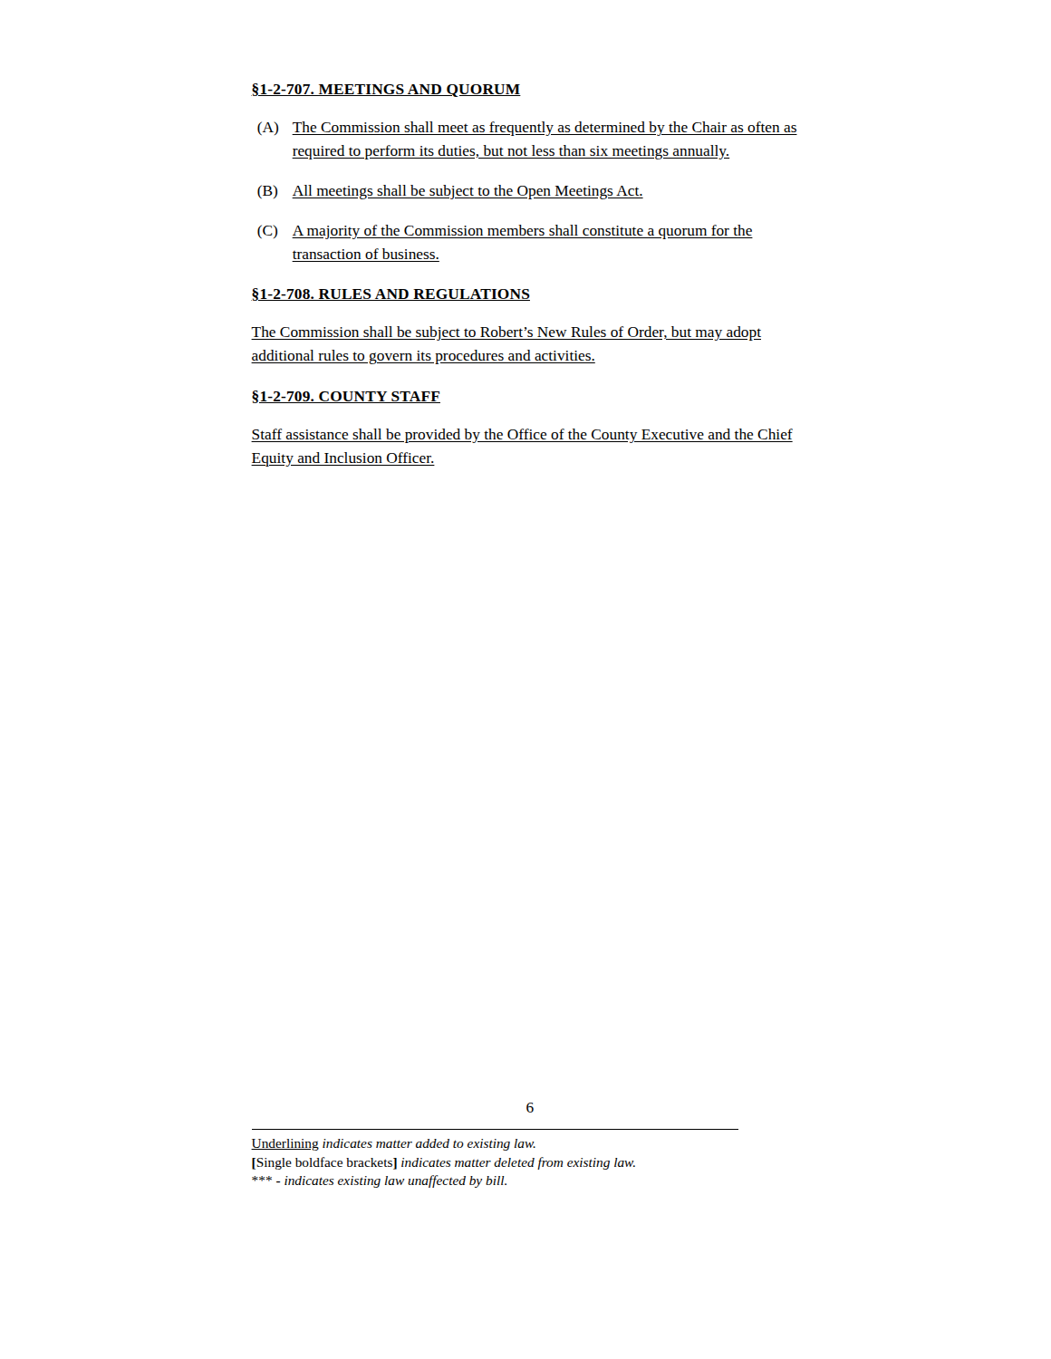§1-2-707. MEETINGS AND QUORUM
(A) The Commission shall meet as frequently as determined by the Chair as often as required to perform its duties, but not less than six meetings annually.
(B) All meetings shall be subject to the Open Meetings Act.
(C) A majority of the Commission members shall constitute a quorum for the transaction of business.
§1-2-708. RULES AND REGULATIONS
The Commission shall be subject to Robert’s New Rules of Order, but may adopt additional rules to govern its procedures and activities.
§1-2-709. COUNTY STAFF
Staff assistance shall be provided by the Office of the County Executive and the Chief Equity and Inclusion Officer.
6
Underlining indicates matter added to existing law.
[Single boldface brackets] indicates matter deleted from existing law.
*** - indicates existing law unaffected by bill.